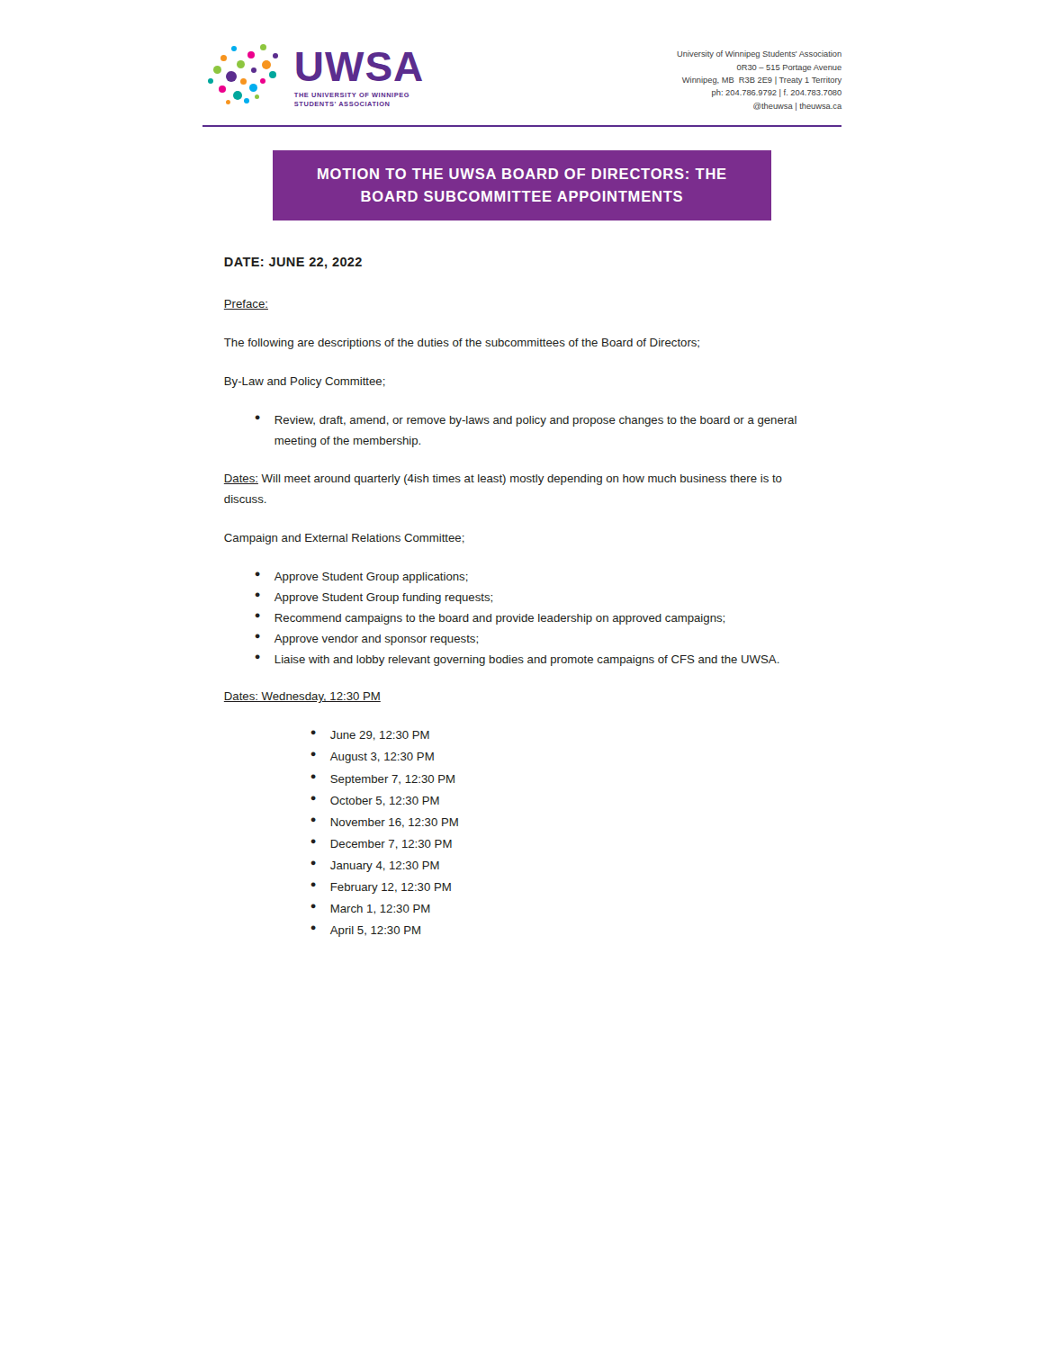UWSA
THE UNIVERSITY OF WINNIPEG
STUDENTS' ASSOCIATION
University of Winnipeg Students' Association
0R30 – 515 Portage Avenue
Winnipeg, MB R3B 2E9 | Treaty 1 Territory
ph: 204.786.9792 | f. 204.783.7080
@theuwsa | theuwsa.ca
Motion to the UWSA Board of Directors: The Board Subcommittee Appointments
DATE: JUNE 22, 2022
Preface:
The following are descriptions of the duties of the subcommittees of the Board of Directors;
By-Law and Policy Committee;
Review, draft, amend, or remove by-laws and policy and propose changes to the board or a general meeting of the membership.
Dates: Will meet around quarterly (4ish times at least) mostly depending on how much business there is to discuss.
Campaign and External Relations Committee;
Approve Student Group applications;
Approve Student Group funding requests;
Recommend campaigns to the board and provide leadership on approved campaigns;
Approve vendor and sponsor requests;
Liaise with and lobby relevant governing bodies and promote campaigns of CFS and the UWSA.
Dates: Wednesday, 12:30 PM
June 29, 12:30 PM
August 3, 12:30 PM
September 7, 12:30 PM
October 5, 12:30 PM
November 16, 12:30 PM
December 7, 12:30 PM
January 4, 12:30 PM
February 12, 12:30 PM
March 1, 12:30 PM
April 5, 12:30 PM